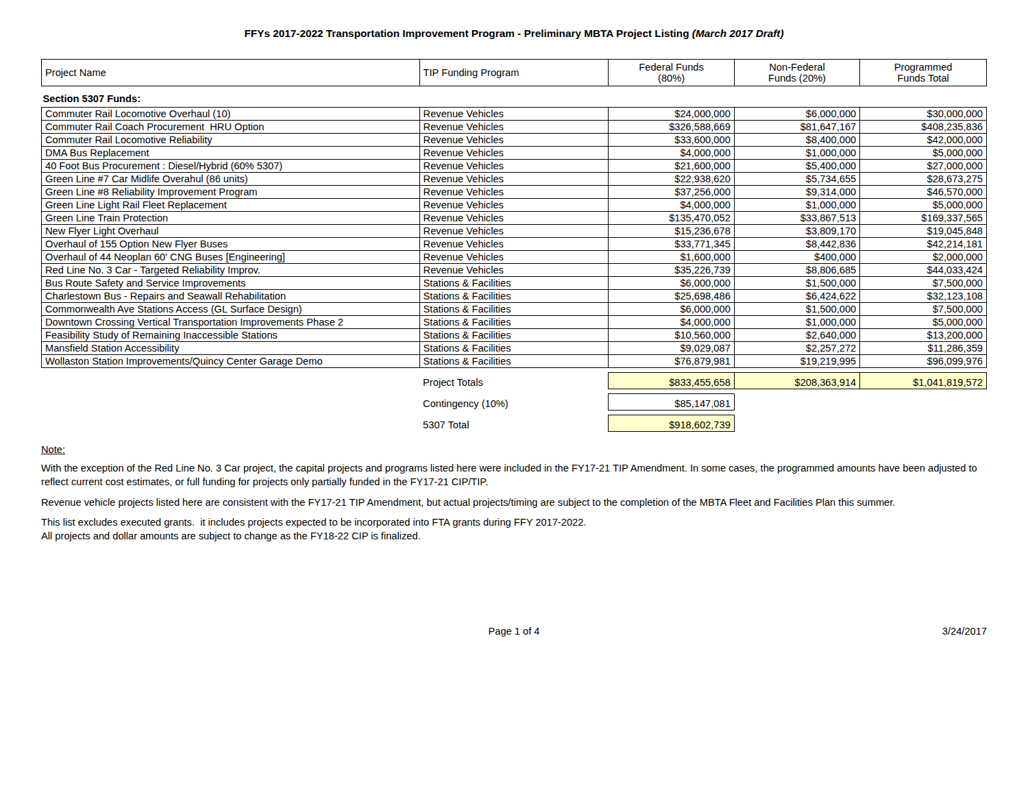FFYs 2017-2022 Transportation Improvement Program - Preliminary MBTA Project Listing (March 2017 Draft)
| Project Name | TIP Funding Program | Federal Funds (80%) | Non-Federal Funds (20%) | Programmed Funds Total |
| --- | --- | --- | --- | --- |
| Section 5307 Funds: |
| Commuter Rail Locomotive Overhaul (10) | Revenue Vehicles | $24,000,000 | $6,000,000 | $30,000,000 |
| Commuter Rail Coach Procurement HRU Option | Revenue Vehicles | $326,588,669 | $81,647,167 | $408,235,836 |
| Commuter Rail Locomotive Reliability | Revenue Vehicles | $33,600,000 | $8,400,000 | $42,000,000 |
| DMA Bus Replacement | Revenue Vehicles | $4,000,000 | $1,000,000 | $5,000,000 |
| 40 Foot Bus Procurement : Diesel/Hybrid (60% 5307) | Revenue Vehicles | $21,600,000 | $5,400,000 | $27,000,000 |
| Green Line #7 Car Midlife Overahul (86 units) | Revenue Vehicles | $22,938,620 | $5,734,655 | $28,673,275 |
| Green Line #8 Reliability Improvement Program | Revenue Vehicles | $37,256,000 | $9,314,000 | $46,570,000 |
| Green Line Light Rail Fleet Replacement | Revenue Vehicles | $4,000,000 | $1,000,000 | $5,000,000 |
| Green Line Train Protection | Revenue Vehicles | $135,470,052 | $33,867,513 | $169,337,565 |
| New Flyer Light Overhaul | Revenue Vehicles | $15,236,678 | $3,809,170 | $19,045,848 |
| Overhaul of 155 Option New Flyer Buses | Revenue Vehicles | $33,771,345 | $8,442,836 | $42,214,181 |
| Overhaul of 44 Neoplan 60' CNG Buses [Engineering] | Revenue Vehicles | $1,600,000 | $400,000 | $2,000,000 |
| Red Line No. 3 Car - Targeted Reliability Improv. | Revenue Vehicles | $35,226,739 | $8,806,685 | $44,033,424 |
| Bus Route Safety and Service Improvements | Stations & Facilities | $6,000,000 | $1,500,000 | $7,500,000 |
| Charlestown Bus - Repairs and Seawall Rehabilitation | Stations & Facilities | $25,698,486 | $6,424,622 | $32,123,108 |
| Commonwealth Ave Stations Access (GL Surface Design) | Stations & Facilities | $6,000,000 | $1,500,000 | $7,500,000 |
| Downtown Crossing Vertical Transportation Improvements Phase 2 | Stations & Facilities | $4,000,000 | $1,000,000 | $5,000,000 |
| Feasibility Study of Remaining Inaccessible Stations | Stations & Facilities | $10,560,000 | $2,640,000 | $13,200,000 |
| Mansfield Station Accessibility | Stations & Facilities | $9,029,087 | $2,257,272 | $11,286,359 |
| Wollaston Station Improvements/Quincy Center Garage Demo | Stations & Facilities | $76,879,981 | $19,219,995 | $96,099,976 |
| | Project Totals | $833,455,658 | $208,363,914 | $1,041,819,572 |
| | Contingency (10%) | $85,147,081 | | |
| | 5307 Total | $918,602,739 | | |
Note:
With the exception of the Red Line No. 3 Car project, the capital projects and programs listed here were included in the FY17-21 TIP Amendment. In some cases, the programmed amounts have been adjusted to reflect current cost estimates, or full funding for projects only partially funded in the FY17-21 CIP/TIP.
Revenue vehicle projects listed here are consistent with the FY17-21 TIP Amendment, but actual projects/timing are subject to the completion of the MBTA Fleet and Facilities Plan this summer.
This list excludes executed grants. it includes projects expected to be incorporated into FTA grants during FFY 2017-2022.
All projects and dollar amounts are subject to change as the FY18-22 CIP is finalized.
Page 1 of 4
3/24/2017